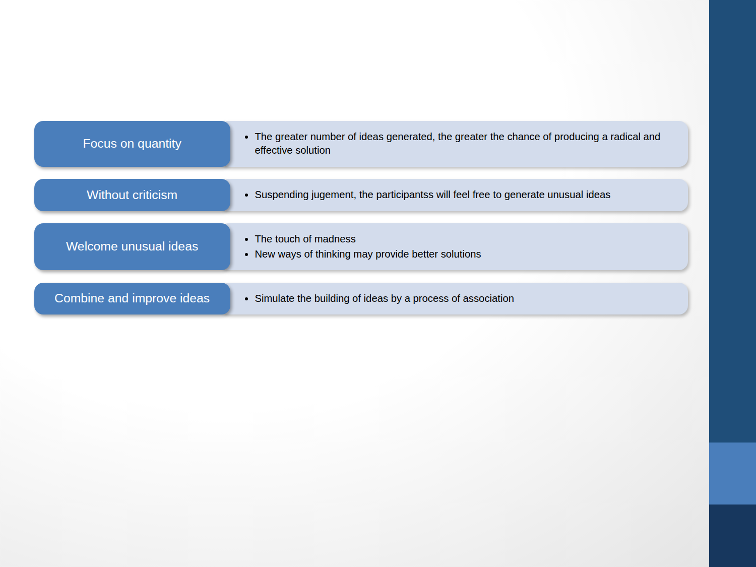Focus on quantity
The greater number of ideas generated, the greater the chance of producing a radical and effective solution
Without criticism
Suspending jugement, the participantss will feel free to generate unusual ideas
Welcome unusual ideas
The touch of madness
New ways of thinking may provide better solutions
Combine and improve ideas
Simulate the building of ideas by a process of association